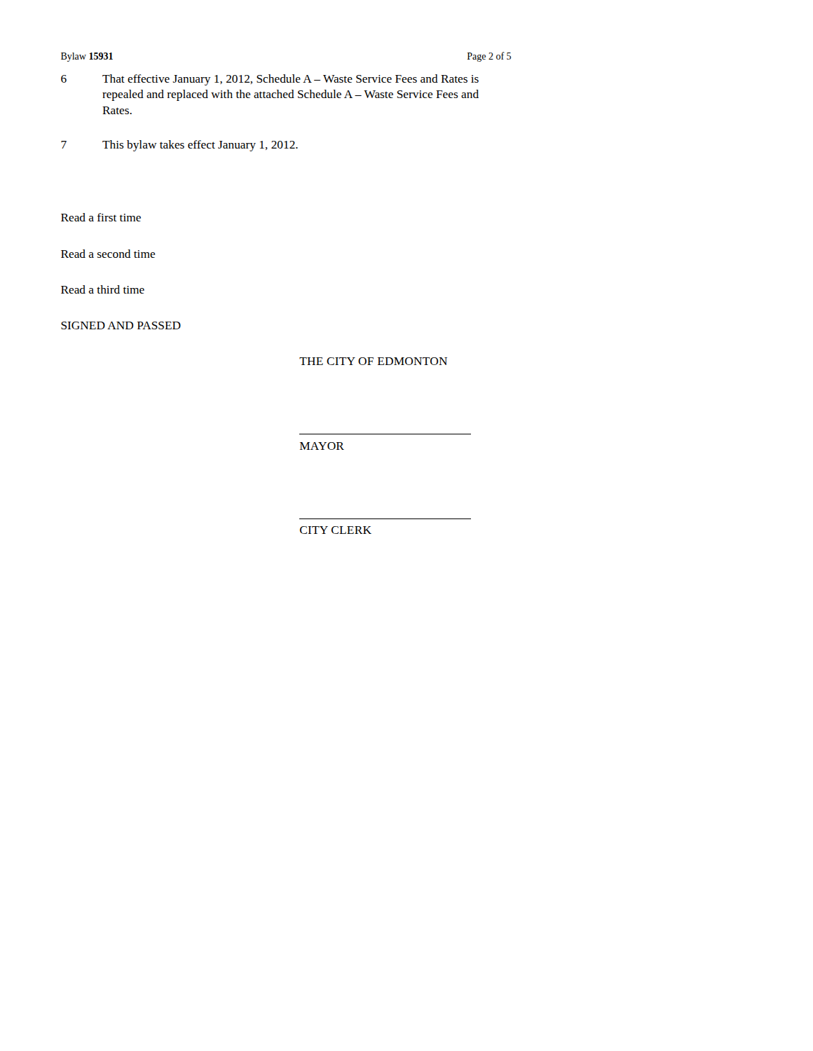Bylaw 15931
Page 2 of 5
6
That effective January 1, 2012, Schedule A – Waste Service Fees and Rates is repealed and replaced with the attached Schedule A – Waste Service Fees and Rates.
7
This bylaw takes effect January 1, 2012.
Read a first time
Read a second time
Read a third time
SIGNED AND PASSED
THE CITY OF EDMONTON
MAYOR
CITY CLERK